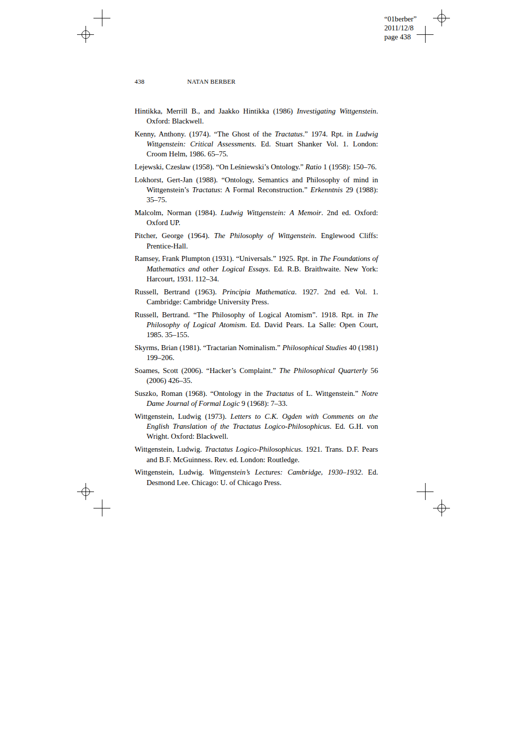“01berber”
2011/12/8
page 438
438 NATAN BERBER
Hintikka, Merrill B., and Jaakko Hintikka (1986) Investigating Wittgenstein. Oxford: Blackwell.
Kenny, Anthony. (1974). “The Ghost of the Tractatus.” 1974. Rpt. in Ludwig Wittgenstein: Critical Assessments. Ed. Stuart Shanker Vol. 1. London: Croom Helm, 1986. 65–75.
Lejewski, Czesław (1958). “On Leśniewski’s Ontology.” Ratio 1 (1958): 150–76.
Lokhorst, Gert-Jan (1988). “Ontology, Semantics and Philosophy of mind in Wittgenstein’s Tractatus: A Formal Reconstruction.” Erkenntnis 29 (1988): 35–75.
Malcolm, Norman (1984). Ludwig Wittgenstein: A Memoir. 2nd ed. Oxford: Oxford UP.
Pitcher, George (1964). The Philosophy of Wittgenstein. Englewood Cliffs: Prentice-Hall.
Ramsey, Frank Plumpton (1931). “Universals.” 1925. Rpt. in The Foundations of Mathematics and other Logical Essays. Ed. R.B. Braithwaite. New York: Harcourt, 1931. 112–34.
Russell, Bertrand (1963). Principia Mathematica. 1927. 2nd ed. Vol. 1. Cambridge: Cambridge University Press.
Russell, Bertrand. “The Philosophy of Logical Atomism”. 1918. Rpt. in The Philosophy of Logical Atomism. Ed. David Pears. La Salle: Open Court, 1985. 35–155.
Skyrms, Brian (1981). “Tractarian Nominalism.” Philosophical Studies 40 (1981) 199–206.
Soames, Scott (2006). “Hacker’s Complaint.” The Philosophical Quarterly 56 (2006) 426–35.
Suszko, Roman (1968). “Ontology in the Tractatus of L. Wittgenstein.” Notre Dame Journal of Formal Logic 9 (1968): 7–33.
Wittgenstein, Ludwig (1973). Letters to C.K. Ogden with Comments on the English Translation of the Tractatus Logico-Philosophicus. Ed. G.H. von Wright. Oxford: Blackwell.
Wittgenstein, Ludwig. Tractatus Logico-Philosophicus. 1921. Trans. D.F. Pears and B.F. McGuinness. Rev. ed. London: Routledge.
Wittgenstein, Ludwig. Wittgenstein’s Lectures: Cambridge, 1930–1932. Ed. Desmond Lee. Chicago: U. of Chicago Press.